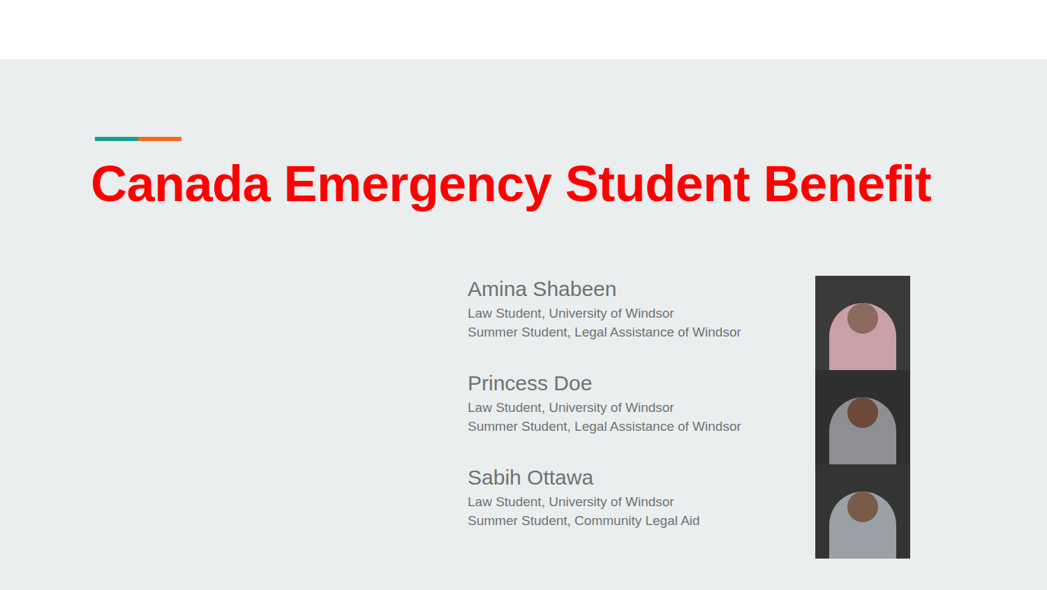Canada Emergency Student Benefit
Amina Shabeen
Law Student, University of Windsor
Summer Student, Legal Assistance of Windsor
Princess Doe
Law Student, University of Windsor
Summer Student, Legal Assistance of Windsor
Sabih Ottawa
Law Student, University of Windsor
Summer Student, Community Legal Aid